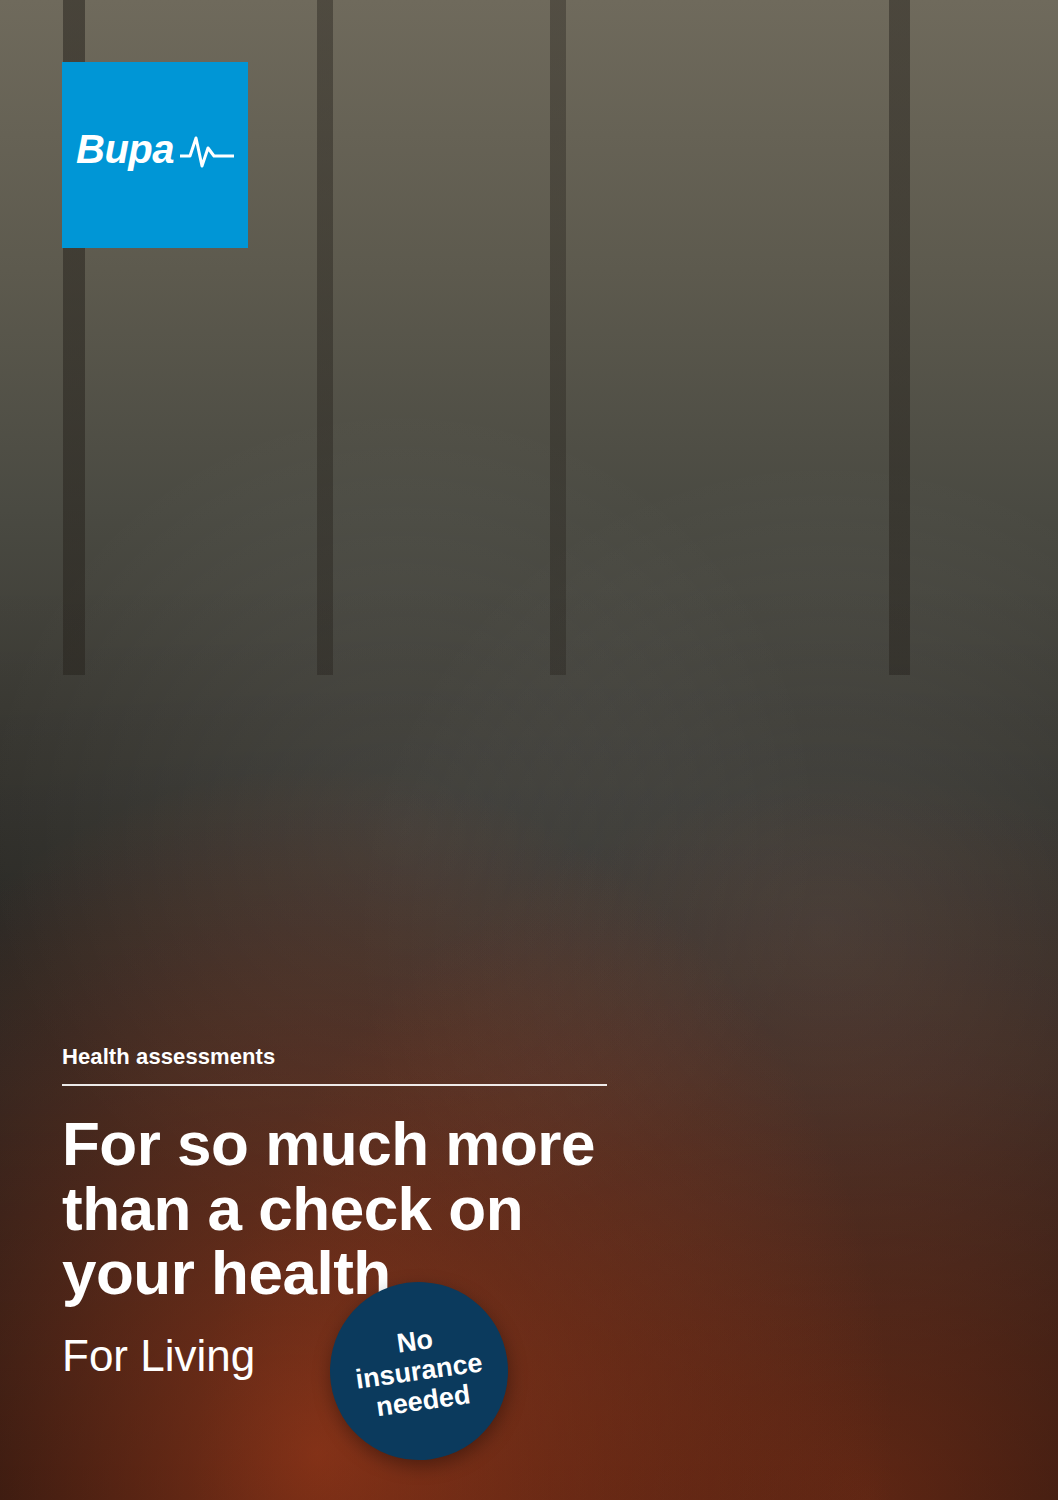Bupa
Health assessments
For so much more
than a check on
your health
For Living
No
insurance
needed